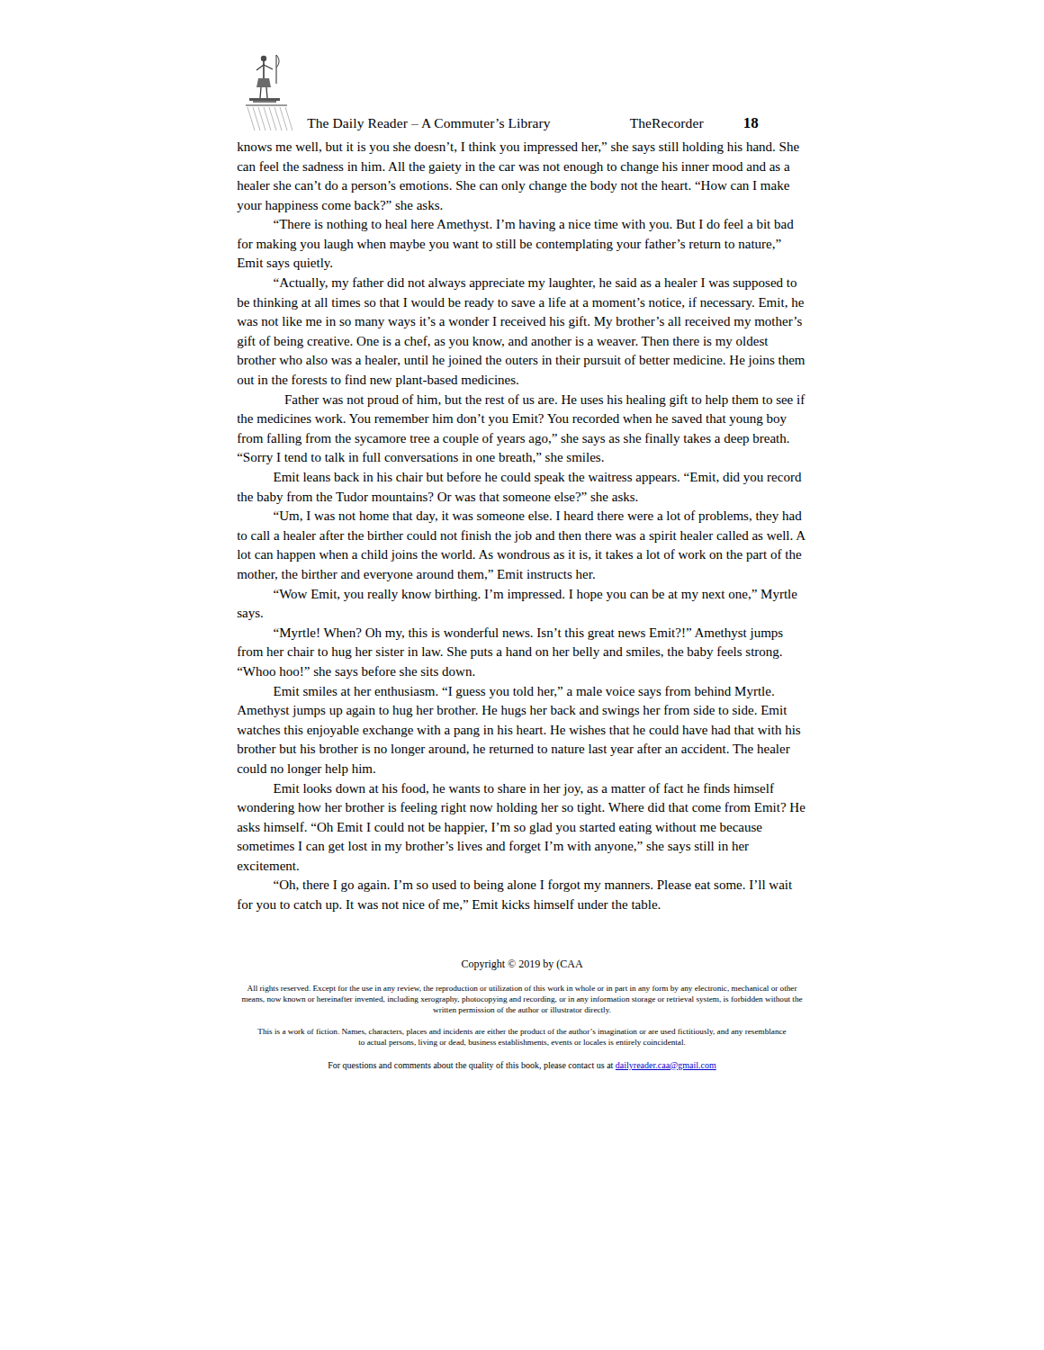The Daily Reader – A Commuter’s Library TheRecorder 18
knows me well, but it is you she doesn’t, I think you impressed her,” she says still holding his hand. She can feel the sadness in him. All the gaiety in the car was not enough to change his inner mood and as a healer she can’t do a person’s emotions. She can only change the body not the heart. “How can I make your happiness come back?” she asks.
“There is nothing to heal here Amethyst. I’m having a nice time with you. But I do feel a bit bad for making you laugh when maybe you want to still be contemplating your father’s return to nature,” Emit says quietly.
“Actually, my father did not always appreciate my laughter, he said as a healer I was supposed to be thinking at all times so that I would be ready to save a life at a moment’s notice, if necessary. Emit, he was not like me in so many ways it’s a wonder I received his gift. My brother’s all received my mother’s gift of being creative. One is a chef, as you know, and another is a weaver. Then there is my oldest brother who also was a healer, until he joined the outers in their pursuit of better medicine. He joins them out in the forests to find new plant-based medicines.
Father was not proud of him, but the rest of us are. He uses his healing gift to help them to see if the medicines work. You remember him don’t you Emit? You recorded when he saved that young boy from falling from the sycamore tree a couple of years ago,” she says as she finally takes a deep breath. “Sorry I tend to talk in full conversations in one breath,” she smiles.
Emit leans back in his chair but before he could speak the waitress appears. “Emit, did you record the baby from the Tudor mountains? Or was that someone else?” she asks.
“Um, I was not home that day, it was someone else. I heard there were a lot of problems, they had to call a healer after the birther could not finish the job and then there was a spirit healer called as well. A lot can happen when a child joins the world. As wondrous as it is, it takes a lot of work on the part of the mother, the birther and everyone around them,” Emit instructs her.
“Wow Emit, you really know birthing. I’m impressed. I hope you can be at my next one,” Myrtle says.
“Myrtle! When? Oh my, this is wonderful news. Isn’t this great news Emit?!” Amethyst jumps from her chair to hug her sister in law. She puts a hand on her belly and smiles, the baby feels strong. “Whoo hoo!” she says before she sits down.
Emit smiles at her enthusiasm. “I guess you told her,” a male voice says from behind Myrtle. Amethyst jumps up again to hug her brother. He hugs her back and swings her from side to side. Emit watches this enjoyable exchange with a pang in his heart. He wishes that he could have had that with his brother but his brother is no longer around, he returned to nature last year after an accident. The healer could no longer help him.
Emit looks down at his food, he wants to share in her joy, as a matter of fact he finds himself wondering how her brother is feeling right now holding her so tight. Where did that come from Emit? He asks himself. “Oh Emit I could not be happier, I’m so glad you started eating without me because sometimes I can get lost in my brother’s lives and forget I’m with anyone,” she says still in her excitement.
“Oh, there I go again. I’m so used to being alone I forgot my manners. Please eat some. I’ll wait for you to catch up. It was not nice of me,” Emit kicks himself under the table.
Copyright © 2019 by (CAA
All rights reserved. Except for the use in any review, the reproduction or utilization of this work in whole or in part in any form by any electronic, mechanical or other means, now known or hereinafter invented, including xerography, photocopying and recording, or in any information storage or retrieval system, is forbidden without the written permission of the author or illustrator directly.
This is a work of fiction. Names, characters, places and incidents are either the product of the author’s imagination or are used fictitiously, and any resemblance to actual persons, living or dead, business establishments, events or locales is entirely coincidental.
For questions and comments about the quality of this book, please contact us at dailyreader.caa@gmail.com